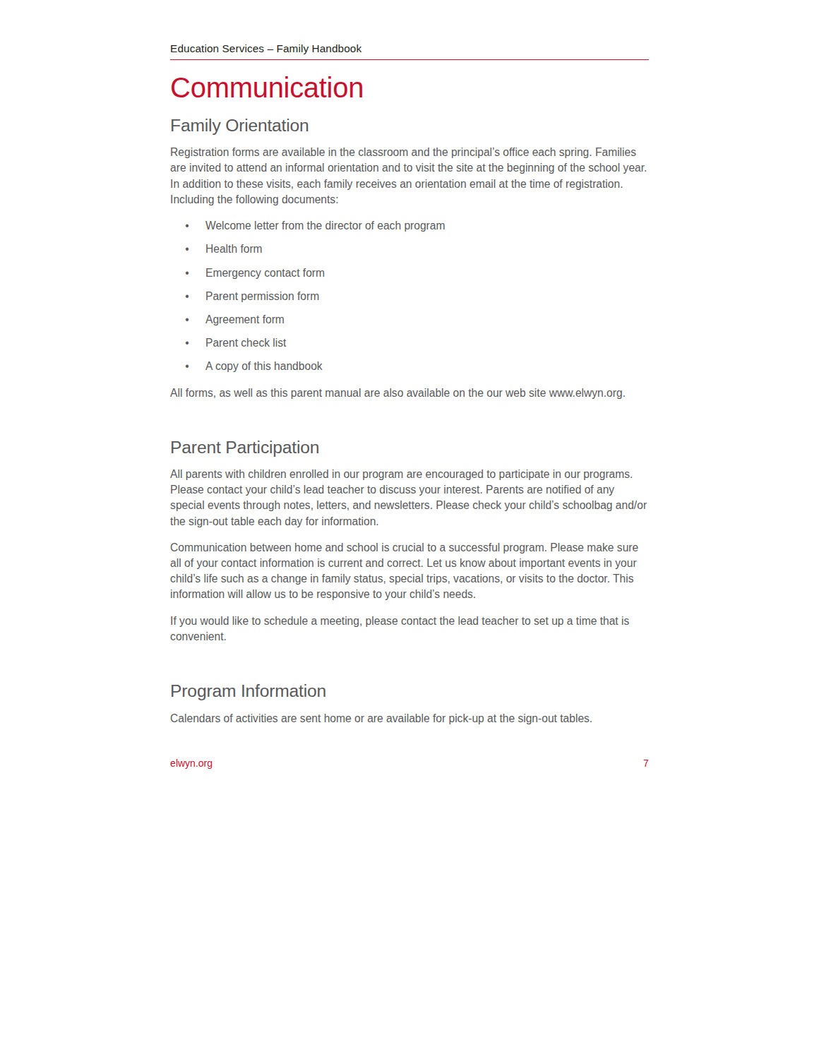Education Services – Family Handbook
Communication
Family Orientation
Registration forms are available in the classroom and the principal’s office each spring. Families are invited to attend an informal orientation and to visit the site at the beginning of the school year. In addition to these visits, each family receives an orientation email at the time of registration. Including the following documents:
Welcome letter from the director of each program
Health form
Emergency contact form
Parent permission form
Agreement form
Parent check list
A copy of this handbook
All forms, as well as this parent manual are also available on the our web site www.elwyn.org.
Parent Participation
All parents with children enrolled in our program are encouraged to participate in our programs. Please contact your child’s lead teacher to discuss your interest. Parents are notified of any special events through notes, letters, and newsletters. Please check your child’s schoolbag and/or the sign-out table each day for information.
Communication between home and school is crucial to a successful program. Please make sure all of your contact information is current and correct. Let us know about important events in your child’s life such as a change in family status, special trips, vacations, or visits to the doctor. This information will allow us to be responsive to your child’s needs.
If you would like to schedule a meeting, please contact the lead teacher to set up a time that is convenient.
Program Information
Calendars of activities are sent home or are available for pick-up at the sign-out tables.
elwyn.org
7